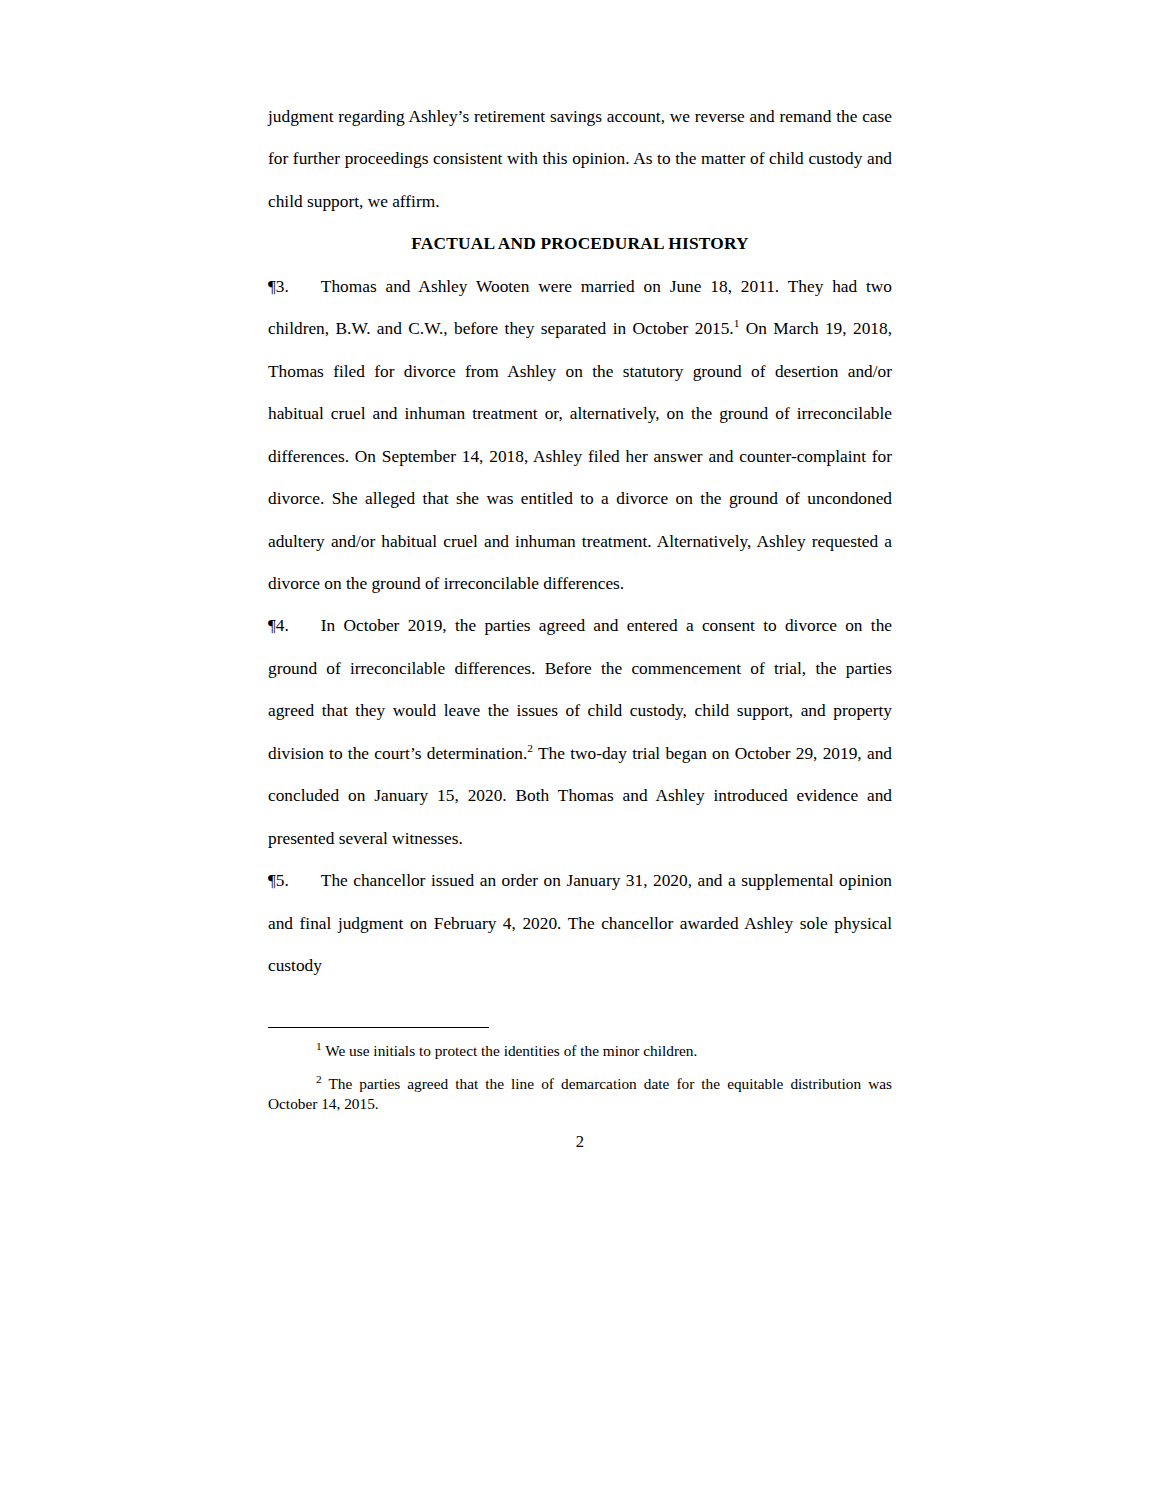judgment regarding Ashley’s retirement savings account, we reverse and remand the case for further proceedings consistent with this opinion. As to the matter of child custody and child support, we affirm.
FACTUAL AND PROCEDURAL HISTORY
¶3. Thomas and Ashley Wooten were married on June 18, 2011. They had two children, B.W. and C.W., before they separated in October 2015.1 On March 19, 2018, Thomas filed for divorce from Ashley on the statutory ground of desertion and/or habitual cruel and inhuman treatment or, alternatively, on the ground of irreconcilable differences. On September 14, 2018, Ashley filed her answer and counter-complaint for divorce. She alleged that she was entitled to a divorce on the ground of uncondoned adultery and/or habitual cruel and inhuman treatment. Alternatively, Ashley requested a divorce on the ground of irreconcilable differences.
¶4. In October 2019, the parties agreed and entered a consent to divorce on the ground of irreconcilable differences. Before the commencement of trial, the parties agreed that they would leave the issues of child custody, child support, and property division to the court’s determination.2 The two-day trial began on October 29, 2019, and concluded on January 15, 2020. Both Thomas and Ashley introduced evidence and presented several witnesses.
¶5. The chancellor issued an order on January 31, 2020, and a supplemental opinion and final judgment on February 4, 2020. The chancellor awarded Ashley sole physical custody
1 We use initials to protect the identities of the minor children.
2 The parties agreed that the line of demarcation date for the equitable distribution was October 14, 2015.
2